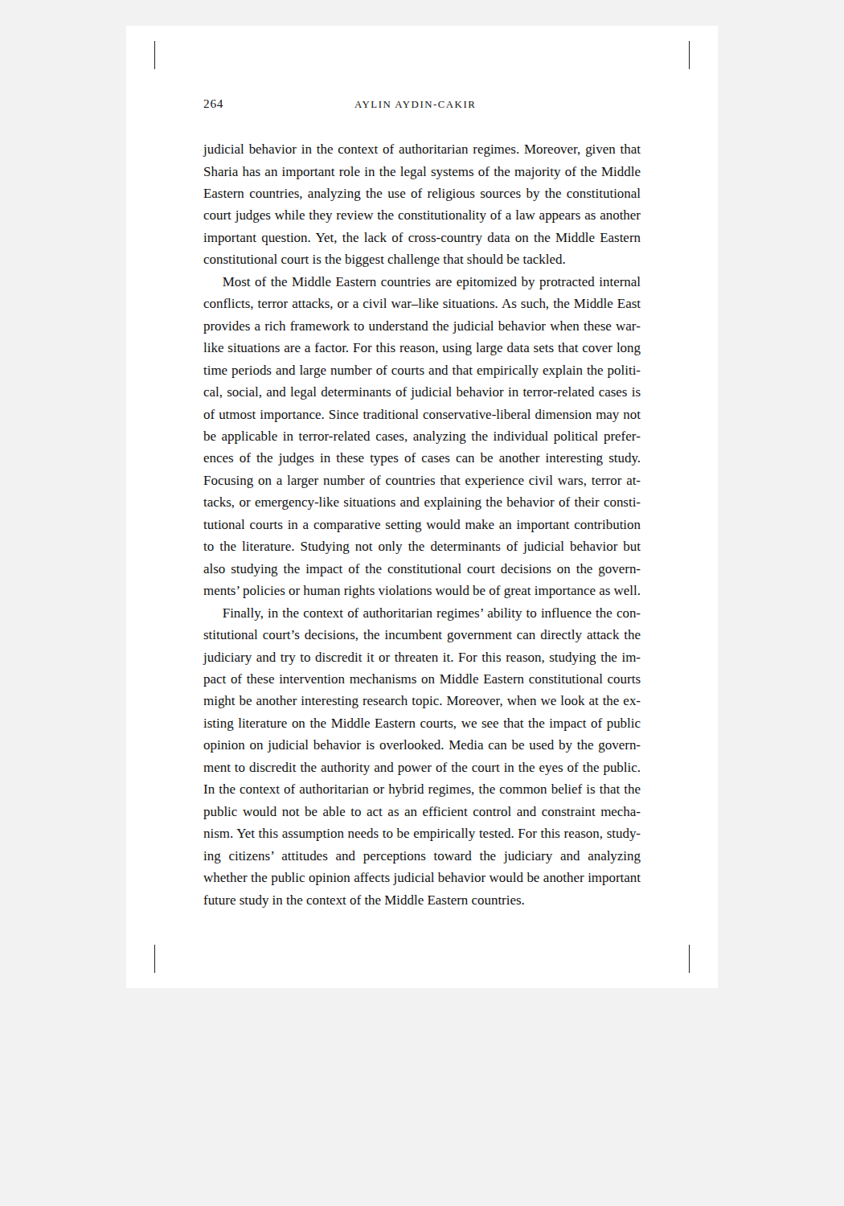264 Aylin Aydin-Cakir
judicial behavior in the context of authoritarian regimes. Moreover, given that Sharia has an important role in the legal systems of the majority of the Middle Eastern countries, analyzing the use of religious sources by the constitutional court judges while they review the constitutionality of a law appears as another important question. Yet, the lack of cross-country data on the Middle Eastern constitutional court is the biggest challenge that should be tackled.
Most of the Middle Eastern countries are epitomized by protracted internal conflicts, terror attacks, or a civil war–like situations. As such, the Middle East provides a rich framework to understand the judicial behavior when these warlike situations are a factor. For this reason, using large data sets that cover long time periods and large number of courts and that empirically explain the political, social, and legal determinants of judicial behavior in terror-related cases is of utmost importance. Since traditional conservative-liberal dimension may not be applicable in terror-related cases, analyzing the individual political preferences of the judges in these types of cases can be another interesting study. Focusing on a larger number of countries that experience civil wars, terror attacks, or emergency-like situations and explaining the behavior of their constitutional courts in a comparative setting would make an important contribution to the literature. Studying not only the determinants of judicial behavior but also studying the impact of the constitutional court decisions on the governments’ policies or human rights violations would be of great importance as well.
Finally, in the context of authoritarian regimes’ ability to influence the constitutional court’s decisions, the incumbent government can directly attack the judiciary and try to discredit it or threaten it. For this reason, studying the impact of these intervention mechanisms on Middle Eastern constitutional courts might be another interesting research topic. Moreover, when we look at the existing literature on the Middle Eastern courts, we see that the impact of public opinion on judicial behavior is overlooked. Media can be used by the government to discredit the authority and power of the court in the eyes of the public. In the context of authoritarian or hybrid regimes, the common belief is that the public would not be able to act as an efficient control and constraint mechanism. Yet this assumption needs to be empirically tested. For this reason, studying citizens’ attitudes and perceptions toward the judiciary and analyzing whether the public opinion affects judicial behavior would be another important future study in the context of the Middle Eastern countries.